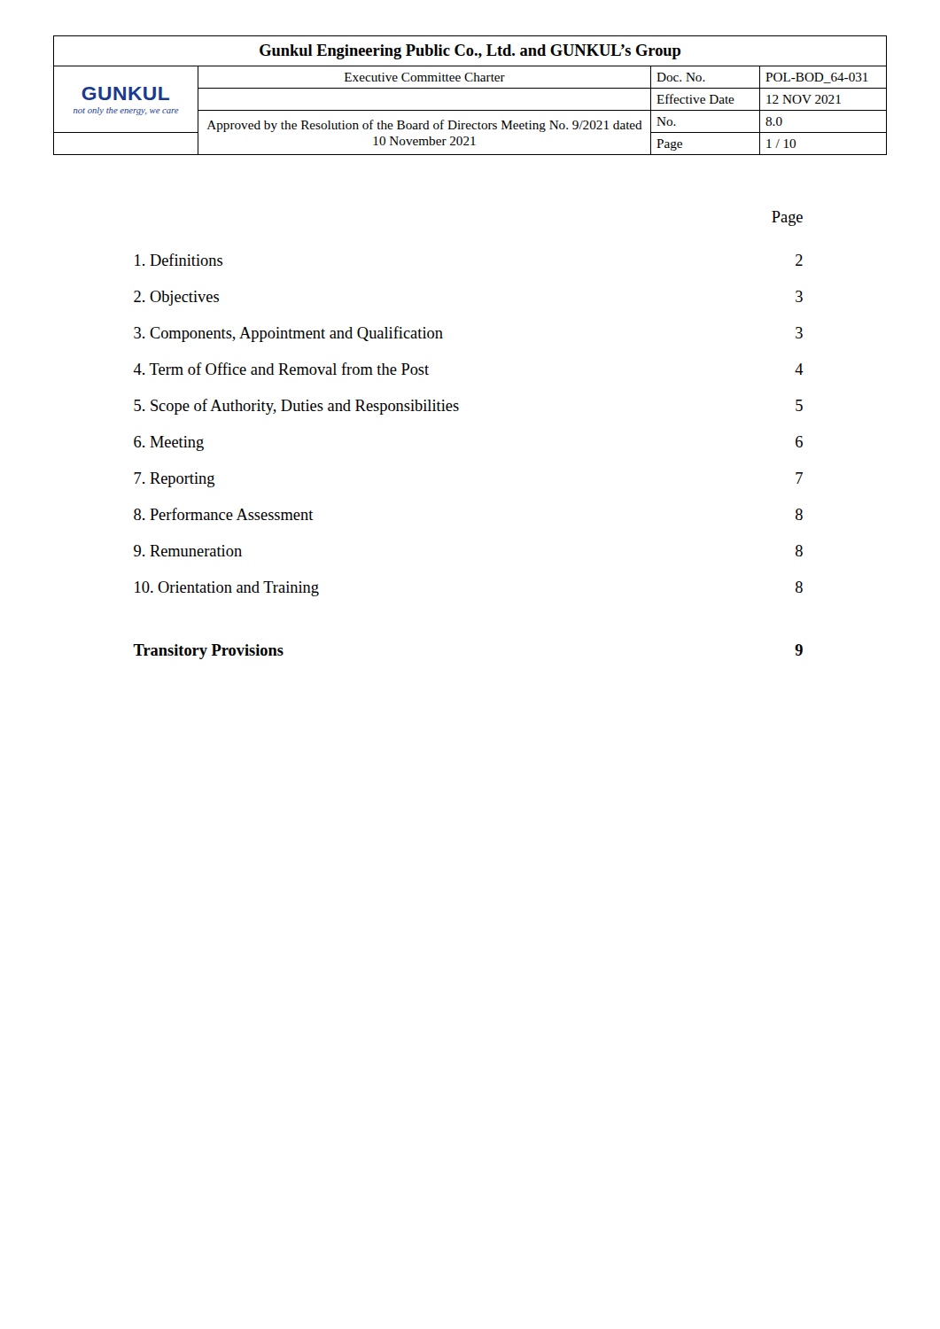| Gunkul Engineering Public Co., Ltd. and GUNKUL’s Group |
| GUNKUL not only the energy, we care | Executive Committee Charter | Doc. No. | POL-BOD_64-031 |
| | Effective Date | 12 NOV 2021 |
| Approved by the Resolution of the Board of Directors Meeting No. 9/2021 dated 10 November 2021 | No. | 8.0 |
| | Page | 1 / 10 |
Page
| 1. Definitions | 2 |
| 2. Objectives | 3 |
| 3. Components, Appointment and Qualification | 3 |
| 4. Term of Office and Removal from the Post | 4 |
| 5. Scope of Authority, Duties and Responsibilities | 5 |
| 6. Meeting | 6 |
| 7. Reporting | 7 |
| 8. Performance Assessment | 8 |
| 9. Remuneration | 8 |
| 10. Orientation and Training | 8 |
| Transitory Provisions | 9 |